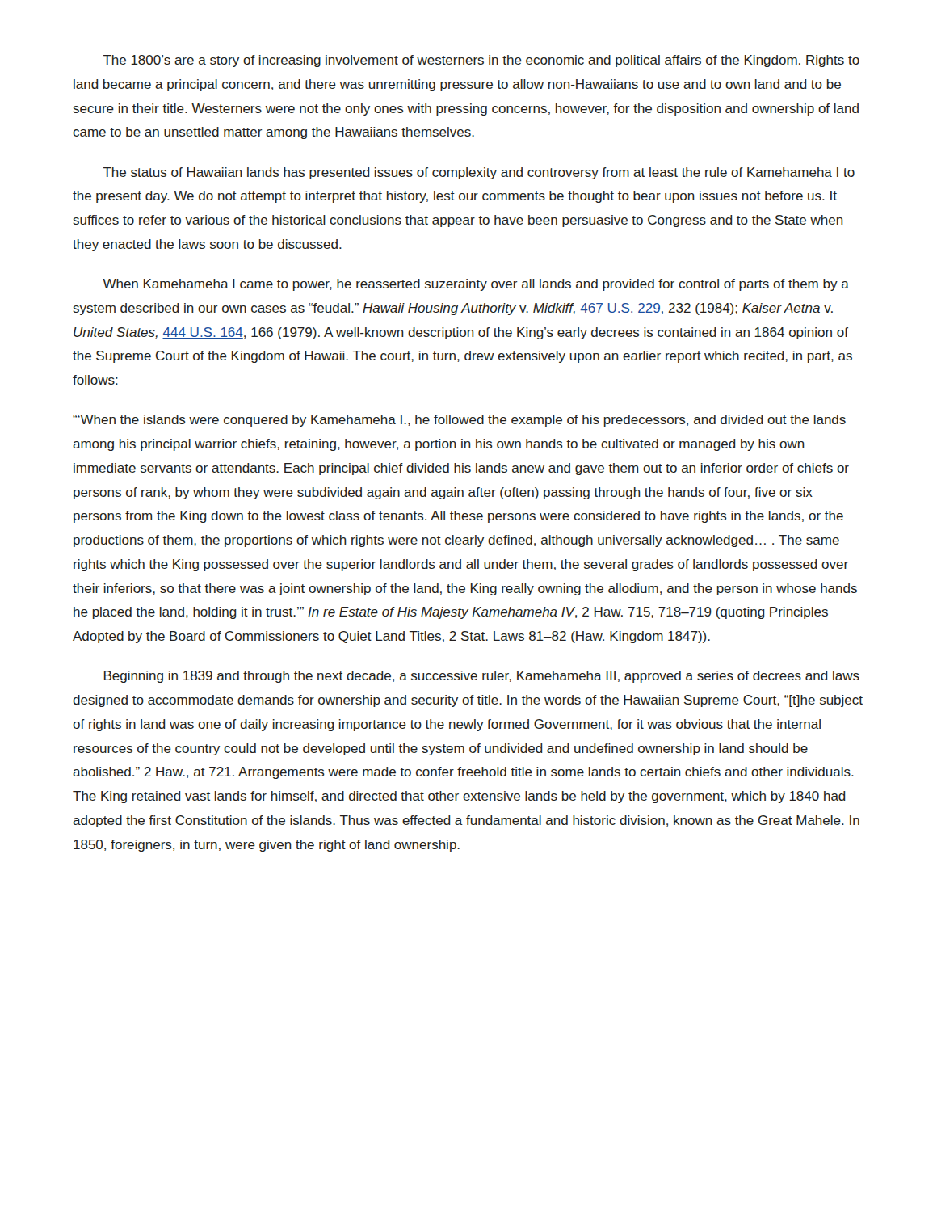The 1800’s are a story of increasing involvement of westerners in the economic and political affairs of the Kingdom. Rights to land became a principal concern, and there was unremitting pressure to allow non-Hawaiians to use and to own land and to be secure in their title. Westerners were not the only ones with pressing concerns, however, for the disposition and ownership of land came to be an unsettled matter among the Hawaiians themselves.
The status of Hawaiian lands has presented issues of complexity and controversy from at least the rule of Kamehameha I to the present day. We do not attempt to interpret that history, lest our comments be thought to bear upon issues not before us. It suffices to refer to various of the historical conclusions that appear to have been persuasive to Congress and to the State when they enacted the laws soon to be discussed.
When Kamehameha I came to power, he reasserted suzerainty over all lands and provided for control of parts of them by a system described in our own cases as “feudal.” Hawaii Housing Authority v. Midkiff, 467 U.S. 229, 232 (1984); Kaiser Aetna v. United States, 444 U.S. 164, 166 (1979). A well-known description of the King’s early decrees is contained in an 1864 opinion of the Supreme Court of the Kingdom of Hawaii. The court, in turn, drew extensively upon an earlier report which recited, in part, as follows:
“‘When the islands were conquered by Kamehameha I., he followed the example of his predecessors, and divided out the lands among his principal warrior chiefs, retaining, however, a portion in his own hands to be cultivated or managed by his own immediate servants or attendants. Each principal chief divided his lands anew and gave them out to an inferior order of chiefs or persons of rank, by whom they were subdivided again and again after (often) passing through the hands of four, five or six persons from the King down to the lowest class of tenants. All these persons were considered to have rights in the lands, or the productions of them, the proportions of which rights were not clearly defined, although universally acknowledged… . The same rights which the King possessed over the superior landlords and all under them, the several grades of landlords possessed over their inferiors, so that there was a joint ownership of the land, the King really owning the allodium, and the person in whose hands he placed the land, holding it in trust.’” In re Estate of His Majesty Kamehameha IV, 2 Haw. 715, 718–719 (quoting Principles Adopted by the Board of Commissioners to Quiet Land Titles, 2 Stat. Laws 81–82 (Haw. Kingdom 1847)).
Beginning in 1839 and through the next decade, a successive ruler, Kamehameha III, approved a series of decrees and laws designed to accommodate demands for ownership and security of title. In the words of the Hawaiian Supreme Court, “[t]he subject of rights in land was one of daily increasing importance to the newly formed Government, for it was obvious that the internal resources of the country could not be developed until the system of undivided and undefined ownership in land should be abolished.” 2 Haw., at 721. Arrangements were made to confer freehold title in some lands to certain chiefs and other individuals. The King retained vast lands for himself, and directed that other extensive lands be held by the government, which by 1840 had adopted the first Constitution of the islands. Thus was effected a fundamental and historic division, known as the Great Mahele. In 1850, foreigners, in turn, were given the right of land ownership.